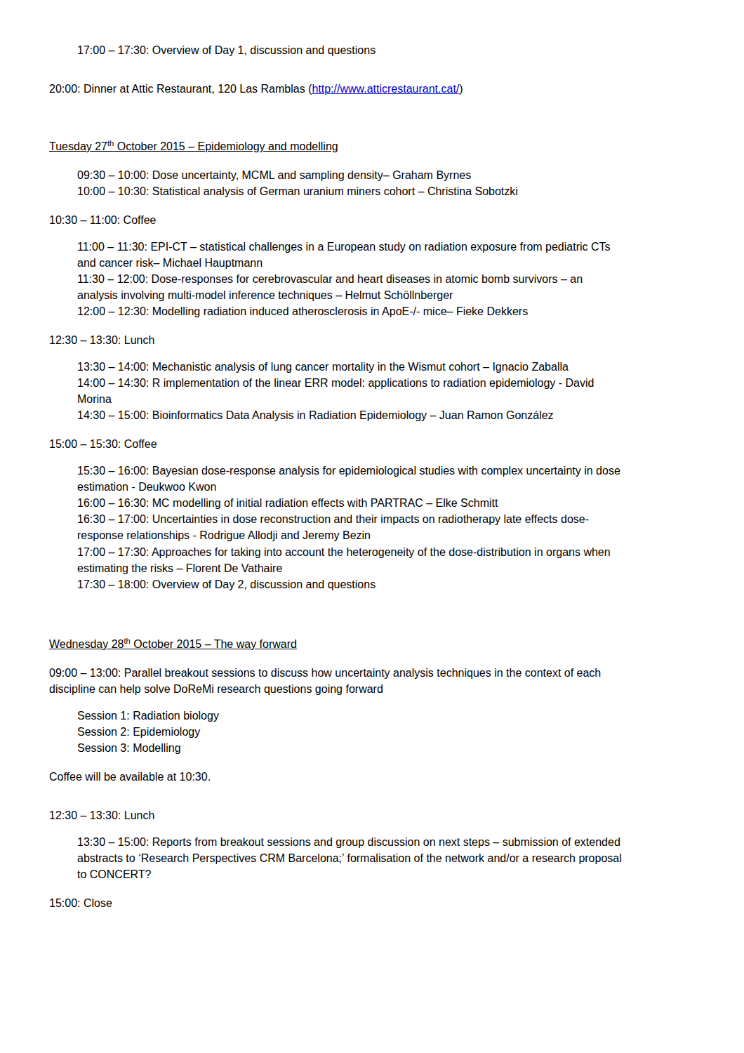17:00 – 17:30: Overview of Day 1, discussion and questions
20:00: Dinner at Attic Restaurant, 120 Las Ramblas (http://www.atticrestaurant.cat/)
Tuesday 27th October 2015 – Epidemiology and modelling
09:30 – 10:00: Dose uncertainty, MCML and sampling density– Graham Byrnes
10:00 – 10:30: Statistical analysis of German uranium miners cohort – Christina Sobotzki
10:30 – 11:00: Coffee
11:00 – 11:30: EPI-CT – statistical challenges in a European study on radiation exposure from pediatric CTs and cancer risk– Michael Hauptmann
11:30 – 12:00: Dose-responses for cerebrovascular and heart diseases in atomic bomb survivors – an analysis involving multi-model inference techniques – Helmut Schöllnberger
12:00 – 12:30: Modelling radiation induced atherosclerosis in ApoE-/- mice– Fieke Dekkers
12:30 – 13:30: Lunch
13:30 – 14:00: Mechanistic analysis of lung cancer mortality in the Wismut cohort – Ignacio Zaballa
14:00 – 14:30: R implementation of the linear ERR model: applications to radiation epidemiology - David Morina
14:30 – 15:00: Bioinformatics Data Analysis in Radiation Epidemiology – Juan Ramon González
15:00 – 15:30: Coffee
15:30 – 16:00: Bayesian dose-response analysis for epidemiological studies with complex uncertainty in dose estimation - Deukwoo Kwon
16:00 – 16:30: MC modelling of initial radiation effects with PARTRAC – Elke Schmitt
16:30 – 17:00: Uncertainties in dose reconstruction and their impacts on radiotherapy late effects dose-response relationships - Rodrigue Allodji and Jeremy Bezin
17:00 – 17:30: Approaches for taking into account the heterogeneity of the dose-distribution in organs when estimating the risks – Florent De Vathaire
17:30 – 18:00: Overview of Day 2, discussion and questions
Wednesday 28th October 2015 – The way forward
09:00 – 13:00: Parallel breakout sessions to discuss how uncertainty analysis techniques in the context of each discipline can help solve DoReMi research questions going forward
Session 1: Radiation biology
Session 2: Epidemiology
Session 3: Modelling
Coffee will be available at 10:30.
12:30 – 13:30: Lunch
13:30 – 15:00: Reports from breakout sessions and group discussion on next steps – submission of extended abstracts to ‘Research Perspectives CRM Barcelona;’ formalisation of the network and/or a research proposal to CONCERT?
15:00: Close